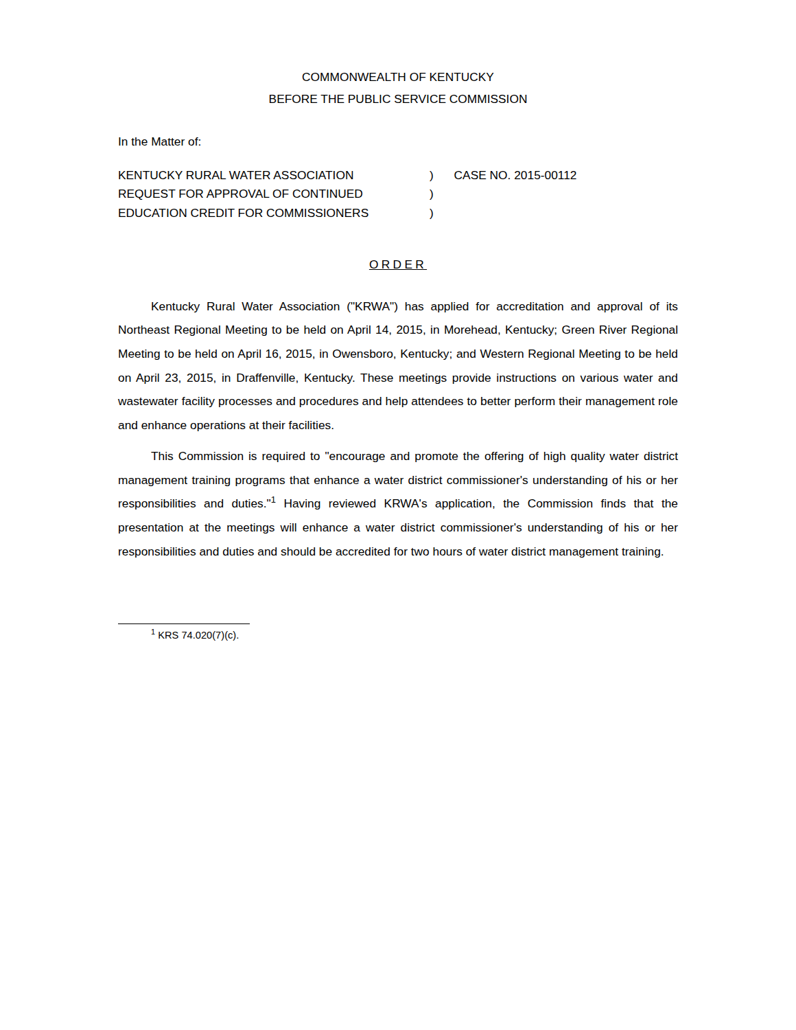COMMONWEALTH OF KENTUCKY
BEFORE THE PUBLIC SERVICE COMMISSION
In the Matter of:
| KENTUCKY RURAL WATER ASSOCIATION REQUEST FOR APPROVAL OF CONTINUED EDUCATION CREDIT FOR COMMISSIONERS | ) ) ) | CASE NO. 2015-00112 |
ORDER
Kentucky Rural Water Association ("KRWA") has applied for accreditation and approval of its Northeast Regional Meeting to be held on April 14, 2015, in Morehead, Kentucky; Green River Regional Meeting to be held on April 16, 2015, in Owensboro, Kentucky; and Western Regional Meeting to be held on April 23, 2015, in Draffenville, Kentucky. These meetings provide instructions on various water and wastewater facility processes and procedures and help attendees to better perform their management role and enhance operations at their facilities.
This Commission is required to "encourage and promote the offering of high quality water district management training programs that enhance a water district commissioner's understanding of his or her responsibilities and duties."1 Having reviewed KRWA's application, the Commission finds that the presentation at the meetings will enhance a water district commissioner's understanding of his or her responsibilities and duties and should be accredited for two hours of water district management training.
1 KRS 74.020(7)(c).